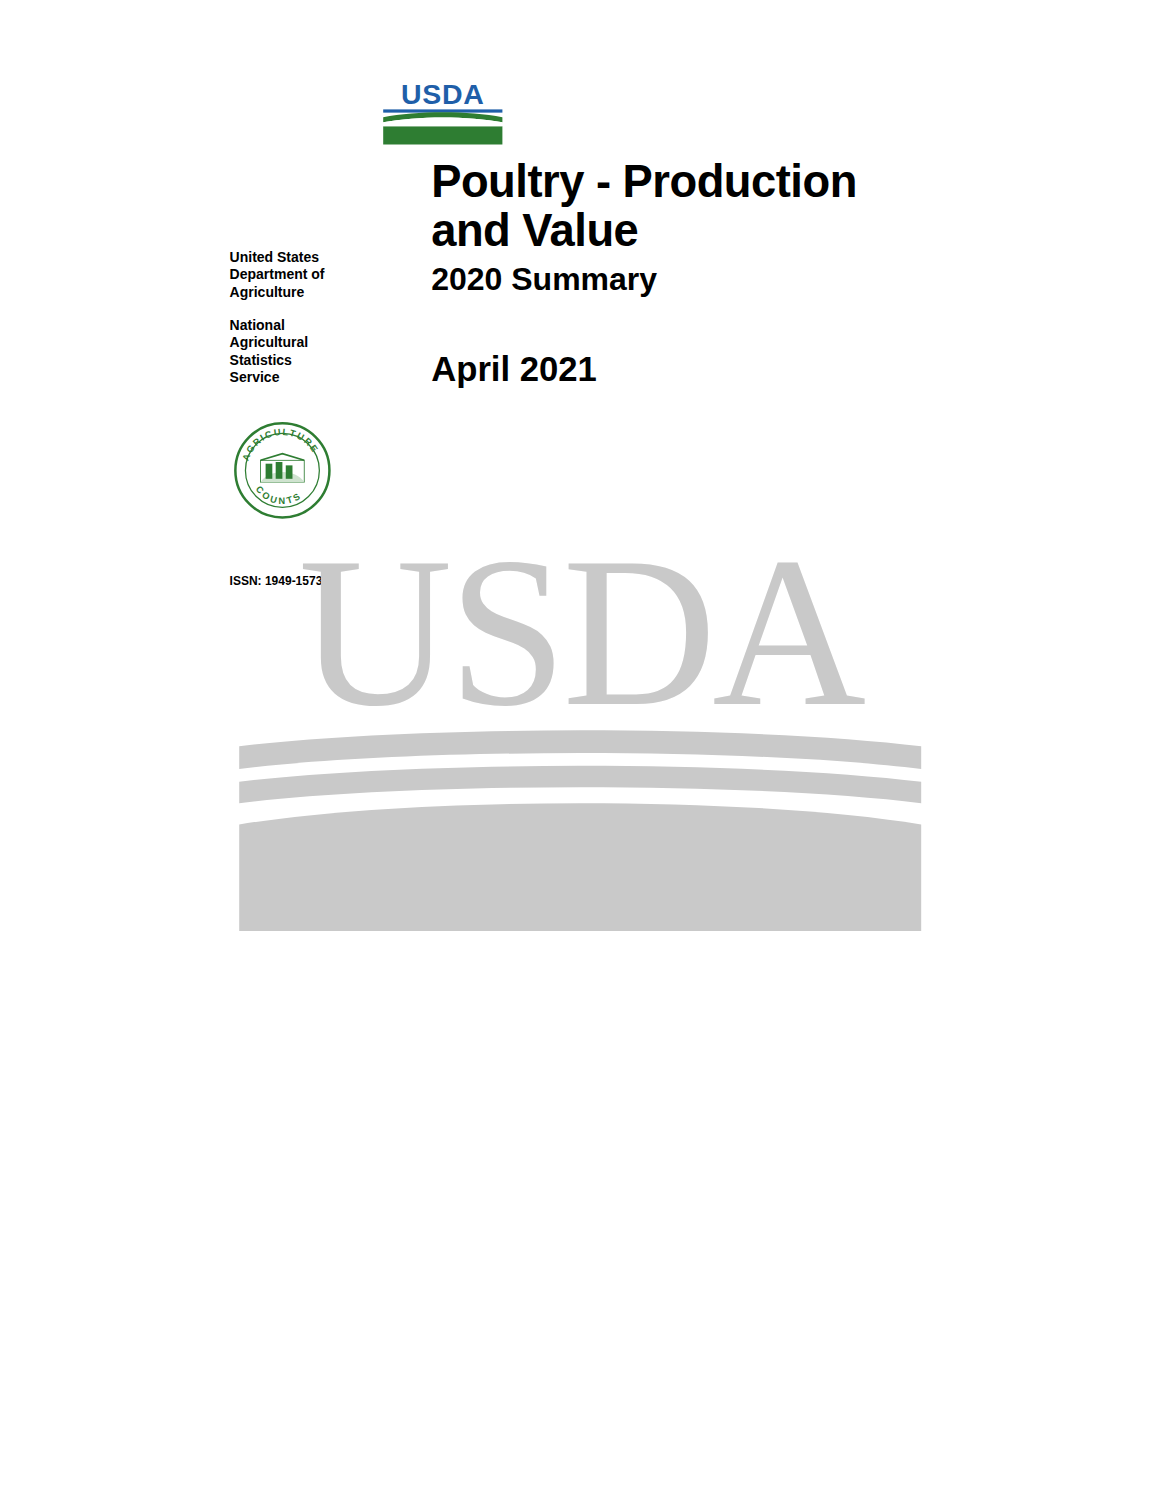USDA
United States
Department of
Agriculture
National
Agricultural
Statistics
Service
AGRICULTURE COUNTS
ISSN: 1949-1573
Poultry - Production and Value
2020 Summary
April 2021
USDA